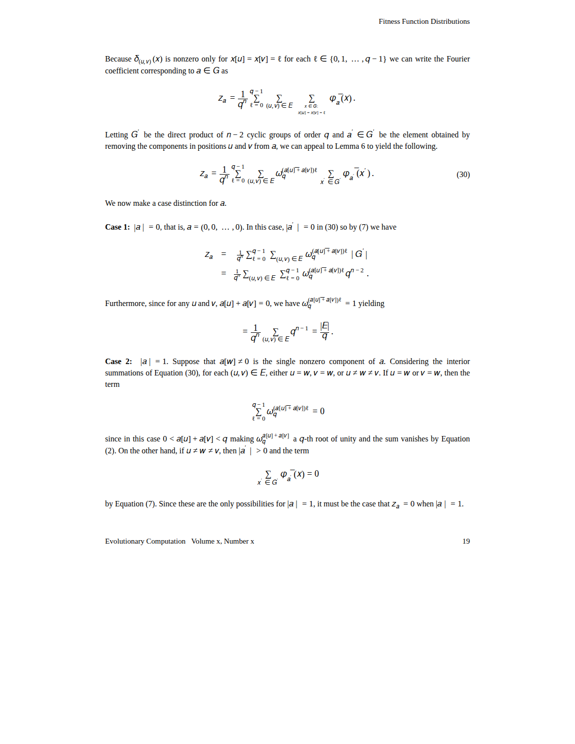Fitness Function Distributions
Because δ(u,v)(x) is nonzero only for x[u]=x[v]=ℓ for each ℓ∈{0,1,…,q−1} we can write the Fourier coefficient corresponding to a∈G as
za = 1qn ∑ ℓ=0 q−1 ∑ (u,v)∈E ∑ x∈G: x[u]=x[v]=ℓ φa(x) ¯ .
Letting G′ be the direct product of n−2 cyclic groups of order q and a′∈G′ be the element obtained by removing the components in positions u and v from a, we can appeal to Lemma 6 to yield the following.
za = 1qn ∑ ℓ=0 q−1 ∑ (u,v)∈E ωq(a[u]+a[v])ℓ ¯ ∑ x′∈G′ φa′(x′) ¯ . (30)
We now make a case distinction for a.
Case 1: |a|=0, that is, a=(0,0,…,0). In this case, |a′|=0 in (30) so by (7) we have
za = 1qn ∑ ℓ=0 q−1 ∑ (u,v)∈E ωq(a[u]+a[v])ℓ ¯ |G′| = 1qn ∑ (u,v)∈E ∑ ℓ=0 q−1 ωq(a[u]+a[v])ℓ ¯ qn−2 .
Furthermore, since for any u and v, a[u]+a[v]=0, we have ωq(a[u]+a[v])ℓ¯=1 yielding
= 1qn ∑ (u,v)∈E qn−1 = |E|q .
Case 2: |a|=1. Suppose that a[w]≠0 is the single nonzero component of a. Considering the interior summations of Equation (30), for each (u,v)∈E, either u=w, v=w, or u≠w≠v. If u=w or v=w, then the term
∑ ℓ=0 q−1 ωq(a[u]+a[v])ℓ ¯ = 0
since in this case 0<a[u]+a[v]<q making ωqa[u]+a[v] a q-th root of unity and the sum vanishes by Equation (2). On the other hand, if u≠w≠v, then |a′|>0 and the term
∑ x′∈G′ φa′(x) ¯ = 0
by Equation (7). Since these are the only possibilities for |a|=1, it must be the case that za=0 when |a|=1.
Evolutionary Computation Volume x, Number x 19